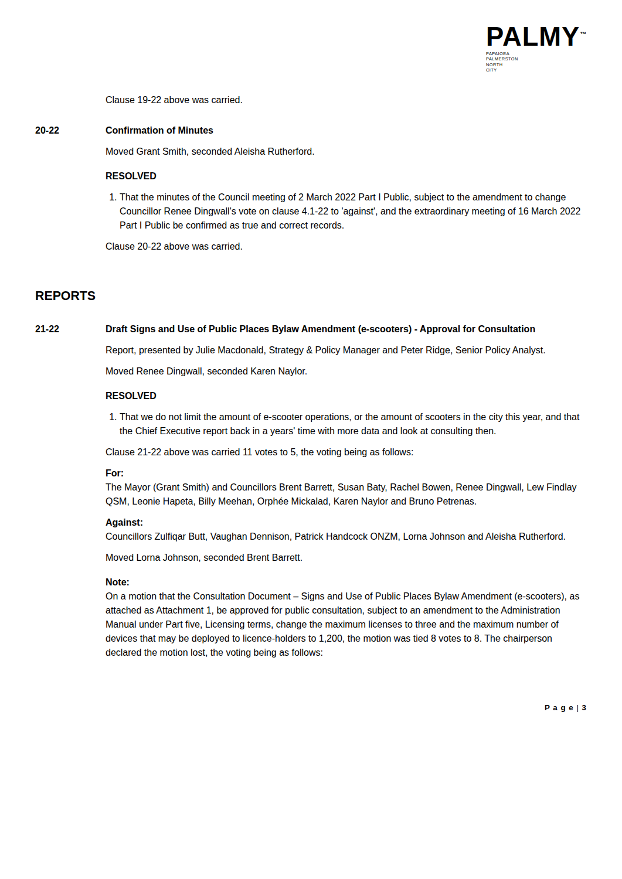PALMY™
PAPAIOEA
PALMERSTON
NORTH
CITY
Clause 19-22 above was carried.
20-22
Confirmation of Minutes
Moved Grant Smith, seconded Aleisha Rutherford.
RESOLVED
That the minutes of the Council meeting of 2 March 2022 Part I Public, subject to the amendment to change Councillor Renee Dingwall's vote on clause 4.1-22 to 'against', and the extraordinary meeting of 16 March 2022 Part I Public be confirmed as true and correct records.
Clause 20-22 above was carried.
REPORTS
21-22
Draft Signs and Use of Public Places Bylaw Amendment (e-scooters) - Approval for Consultation
Report, presented by Julie Macdonald, Strategy & Policy Manager and Peter Ridge, Senior Policy Analyst.
Moved Renee Dingwall, seconded Karen Naylor.
RESOLVED
That we do not limit the amount of e-scooter operations, or the amount of scooters in the city this year, and that the Chief Executive report back in a years' time with more data and look at consulting then.
Clause 21-22 above was carried 11 votes to 5, the voting being as follows:
For:
The Mayor (Grant Smith) and Councillors Brent Barrett, Susan Baty, Rachel Bowen, Renee Dingwall, Lew Findlay QSM, Leonie Hapeta, Billy Meehan, Orphée Mickalad, Karen Naylor and Bruno Petrenas.
Against:
Councillors Zulfiqar Butt, Vaughan Dennison, Patrick Handcock ONZM, Lorna Johnson and Aleisha Rutherford.
Moved Lorna Johnson, seconded Brent Barrett.
Note:
On a motion that the Consultation Document – Signs and Use of Public Places Bylaw Amendment (e-scooters), as attached as Attachment 1, be approved for public consultation, subject to an amendment to the Administration Manual under Part five, Licensing terms, change the maximum licenses to three and the maximum number of devices that may be deployed to licence-holders to 1,200, the motion was tied 8 votes to 8. The chairperson declared the motion lost, the voting being as follows:
P a g e | 3